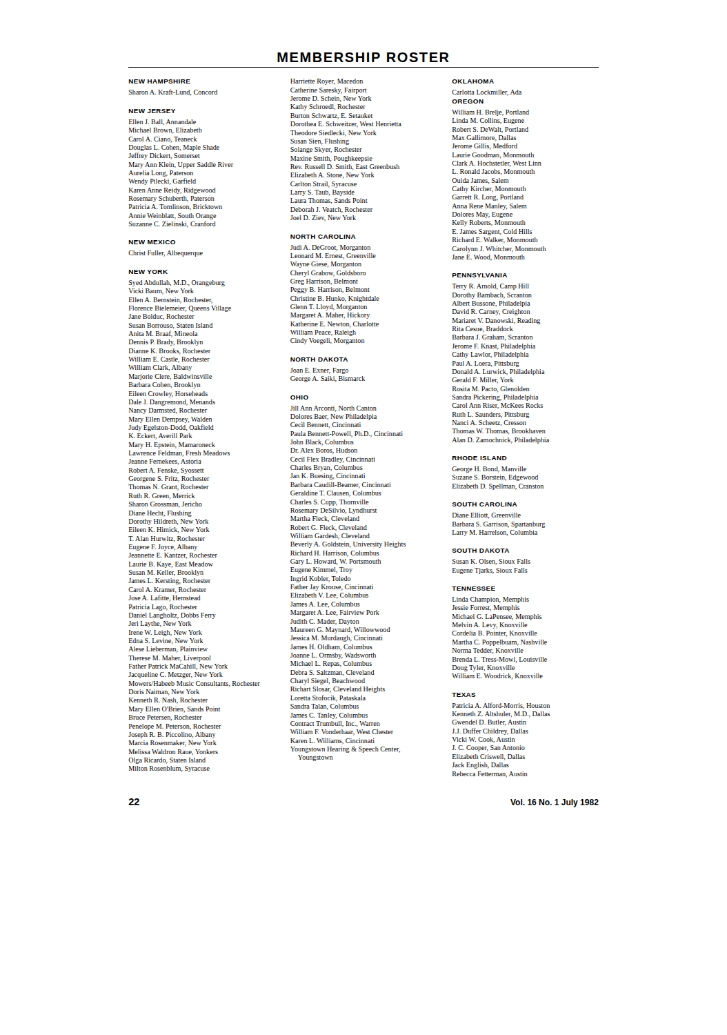MEMBERSHIP ROSTER
NEW HAMPSHIRE
Sharon A. Kraft-Lund, Concord
NEW JERSEY
Ellen J. Ball, Annandale
Michael Brown, Elizabeth
Carol A. Ciano, Teaneck
Douglas L. Cohen, Maple Shade
Jeffrey Dickert, Somerset
Mary Ann Klein, Upper Saddle River
Aurelia Long, Paterson
Wendy Pilecki, Garfield
Karen Anne Reidy, Ridgewood
Rosemary Schuberth, Paterson
Patricia A. Tomlinson, Bricktown
Annie Weinblatt, South Orange
Suzanne C. Zielinski, Cranford
NEW MEXICO
Christ Fuller, Albequerque
NEW YORK
Syed Abdullah, M.D., Orangeburg
Vicki Baum, New York
Ellen A. Bernstein, Rochester,
Florence Bielemeier, Queens Village
Jane Bolduc, Rochester
Susan Borrouso, Staten Island
Anita M. Braaf, Mineola
Dennis P. Brady, Brooklyn
Dianne K. Brooks, Rochester
William E. Castle, Rochester
William Clark, Albany
Marjorie Clere, Baldwinsville
Barbara Cohen, Brooklyn
Eileen Crowley, Horseheads
Dale J. Dangremond, Menands
Nancy Darmsted, Rochester
Mary Ellen Dempsey, Walden
Judy Egelston-Dodd, Oakfield
K. Eckert, Averill Park
Mary H. Epstein, Mamaroneck
Lawrence Feldman, Fresh Meadows
Jeanne Fernekees, Astoria
Robert A. Fenske, Syossett
Georgene S. Fritz, Rochester
Thomas N. Grant, Rochester
Ruth R. Green, Merrick
Sharon Grossman, Jericho
Diane Hecht, Flushing
Dorothy Hildreth, New York
Eileen K. Himick, New York
T. Alan Hurwitz, Rochester
Eugene F. Joyce, Albany
Jeannette E. Kantzer, Rochester
Laurie B. Kaye, East Meadow
Susan M. Keller, Brooklyn
James L. Kersting, Rochester
Carol A. Kramer, Rochester
Jose A. Lafitte, Hemstead
Patricia Lago, Rochester
Daniel Langholtz, Dobbs Ferry
Jeri Laythe, New York
Irene W. Leigh, New York
Edna S. Levine, New York
Alese Lieberman, Plainview
Therese M. Maher, Liverpool
Father Patrick MaCahill, New York
Jacqueline C. Metzger, New York
Mowers/Habeeb Music Consultants, Rochester
Doris Naiman, New York
Kenneth R. Nash, Rochester
Mary Ellen O'Brien, Sands Point
Bruce Petersen, Rochester
Penelope M. Peterson, Rochester
Joseph R. B. Piccolino, Albany
Marcia Rosenmaker, New York
Melissa Waldron Raue, Yonkers
Olga Ricardo, Staten Island
Milton Rosenblum, Syracuse
Harriette Royer, Macedon
Catherine Saresky, Fairport
Jerome D. Schein, New York
Kathy Schroedl, Rochester
Burton Schwartz, E. Setauket
Dorothea E. Schweitzer, West Henrietta
Theodore Siedlecki, New York
Susan Sien, Flushing
Solange Skyer, Rochester
Maxine Smith, Poughkeepsie
Rev. Russell D. Smith, East Greenbush
Elizabeth A. Stone, New York
Carlton Strail, Syracuse
Larry S. Taub, Bayside
Laura Thomas, Sands Point
Deborah J. Veatch, Rochester
Joel D. Ziev, New York
NORTH CAROLINA
Judi A. DeGroot, Morganton
Leonard M. Ernest, Greenville
Wayne Giese, Morganton
Cheryl Grabow, Goldsboro
Greg Harrison, Belmont
Peggy B. Harrison, Belmont
Christine B. Hunko, Knightdale
Glenn T. Lloyd, Morganton
Margaret A. Maher, Hickory
Katherine E. Newton, Charlotte
William Peace, Raleigh
Cindy Voegeli, Morganton
NORTH DAKOTA
Joan E. Exner, Fargo
George A. Saiki, Bismarck
OHIO
Jill Ann Arconti, North Canton
Dolores Baer, New Philadelpia
Cecil Bennett, Cincinnati
Paula Bennett-Powell, Ph.D., Cincinnati
John Black, Columbus
Dr. Alex Boros, Hudson
Cecil Flex Bradley, Cincinnati
Charles Bryan, Columbus
Jan K. Buesing, Cincinnati
Barbara Caudill-Beamer, Cincinnati
Geraldine T. Clausen, Columbus
Charles S. Cupp, Thornville
Rosemary DeSilvio, Lyndhurst
Martha Fleck, Cleveland
Robert G. Fleck, Cleveland
William Gardesh, Cleveland
Beverly A. Goldstein, University Heights
Richard H. Harrison, Columbus
Gary L. Howard, W. Portsmouth
Eugene Kimmel, Troy
Ingrid Kobler, Toledo
Father Jay Krouse, Cincinnati
Elizabeth V. Lee, Columbus
James A. Lee, Columbus
Margaret A. Lee, Fairview Pork
Judith C. Mader, Dayton
Maureen G. Maynard, Willowwood
Jessica M. Murdaugh, Cincinnati
James H. Oldham, Columbus
Joanne L. Ormsby, Wadsworth
Michael L. Repas, Columbus
Debra S. Saltzman, Cleveland
Charyl Siegel, Beachwood
Richart Slosar, Cleveland Heights
Loretta Stofocik, Pataskala
Sandra Talan, Columbus
James C. Tanley, Columbus
Contract Trumbull, Inc., Warren
William F. Vonderhaar, West Chester
Karen L. Williams, Cincinnati
Youngstown Hearing & Speech Center,
Youngstown
OKLAHOMA
Carlotta Lockmiller, Ada
OREGON
William H. Brelje, Portland
Linda M. Collins, Eugene
Robert S. DeWalt, Portland
Max Gallimore, Dallas
Jerome Gillis, Medford
Laurie Goodman, Monmouth
Clark A. Hochstetler, West Linn
L. Ronald Jacobs, Monmouth
Ouida James, Salem
Cathy Kircher, Monmouth
Garrett R. Long, Portland
Anna Rene Manley, Salem
Dolores May, Eugene
Kelly Roberts, Monmouth
E. James Sargent, Cold Hills
Richard E. Walker, Monmouth
Carolynn J. Whitcher, Monmouth
Jane E. Wood, Monmouth
PENNSYLVANIA
Terry R. Arnold, Camp Hill
Dorothy Bambach, Scranton
Albert Bussone, Philadelpia
David R. Carney, Creighton
Mariaret V. Danowski, Reading
Rita Cesue, Braddock
Barbara J. Graham, Scranton
Jerome F. Knast, Philadelphia
Cathy Lawlor, Philadelphia
Paul A. Loera, Pittsburg
Donald A. Lurwick, Philadelphia
Gerald F. Miller, York
Rosita M. Pacto, Glenolden
Sandra Pickering, Philadelphia
Carol Ann Riser, McKees Rocks
Ruth L. Saunders, Pittsburg
Nanci A. Scheetz, Cresson
Thomas W. Thomas, Brookhaven
Alan D. Zamochnick, Philadelphia
RHODE ISLAND
George H. Bond, Manville
Suzane S. Borstein, Edgewood
Elizabeth D. Spellman, Cranston
SOUTH CAROLINA
Diane Elliott, Greenville
Barbara S. Garrison, Spartanburg
Larry M. Harrelson, Columbia
SOUTH DAKOTA
Susan K. Olsen, Sioux Falls
Eugene Tjarks, Sioux Falls
TENNESSEE
Linda Champion, Memphis
Jessie Forrest, Memphis
Michael G. LaPensee, Memphis
Melvin A. Levy, Knoxville
Cordelia B. Pointer, Knoxville
Martha C. Poppelbuam, Nashville
Norma Tedder, Knoxville
Brenda L. Tress-Mowl, Louisville
Doug Tyler, Knoxville
William E. Woodrick, Knoxville
TEXAS
Patricia A. Alford-Morris, Houston
Kenneth Z. Altshuler, M.D., Dallas
Gwendel D. Butler, Austin
J.J. Duffer Childrey, Dallas
Vicki W. Cook, Austin
J. C. Cooper, San Antonio
Elizabeth Criswell, Dallas
Jack English, Dallas
Rebecca Fetterman, Austin
22
Vol. 16 No. 1 July 1982